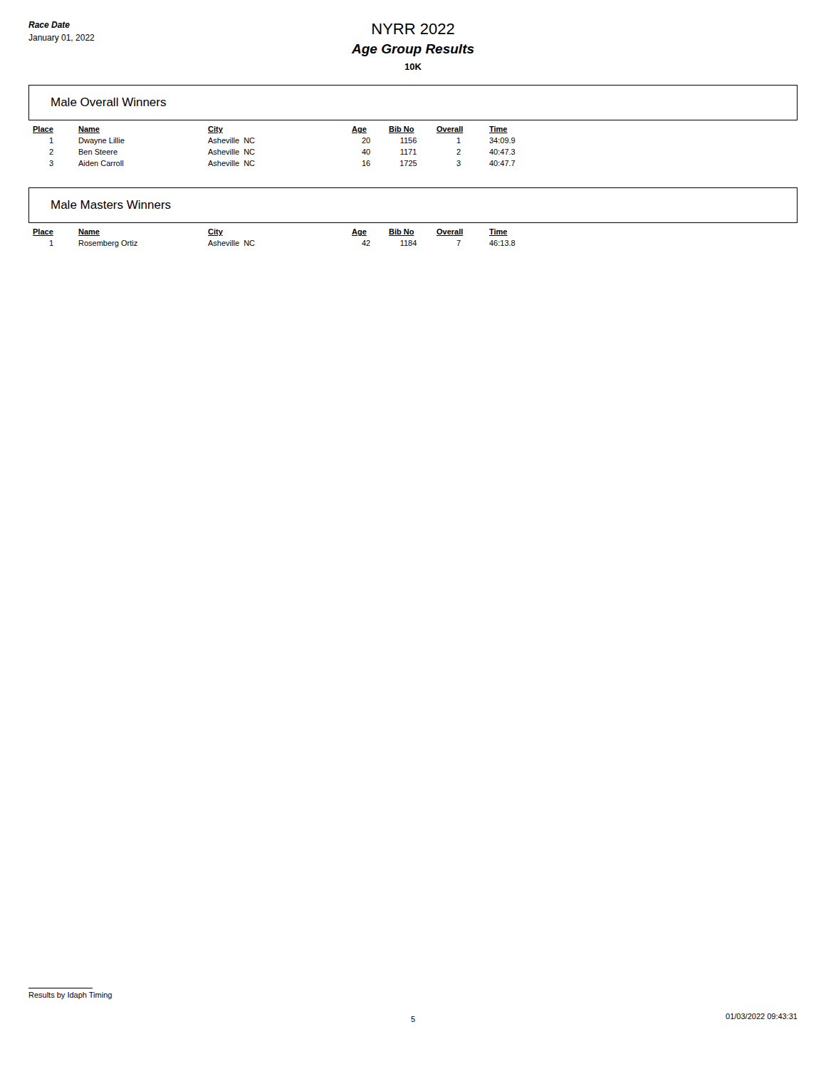NYRR 2022
Age Group Results
Race Date
January 01, 2022
10K
Male Overall Winners
| Place | Name | City | Age | Bib No | Overall | Time | |
| --- | --- | --- | --- | --- | --- | --- | --- |
| 1 | Dwayne Lillie | Asheville NC | 20 | 1156 | 1 | 34:09.9 | |
| 2 | Ben Steere | Asheville NC | 40 | 1171 | 2 | 40:47.3 | |
| 3 | Aiden Carroll | Asheville NC | 16 | 1725 | 3 | 40:47.7 | |
Male Masters Winners
| Place | Name | City | Age | Bib No | Overall | Time | |
| --- | --- | --- | --- | --- | --- | --- | --- |
| 1 | Rosemberg Ortiz | Asheville NC | 42 | 1184 | 7 | 46:13.8 | |
Results by Idaph Timing
5
01/03/2022 09:43:31